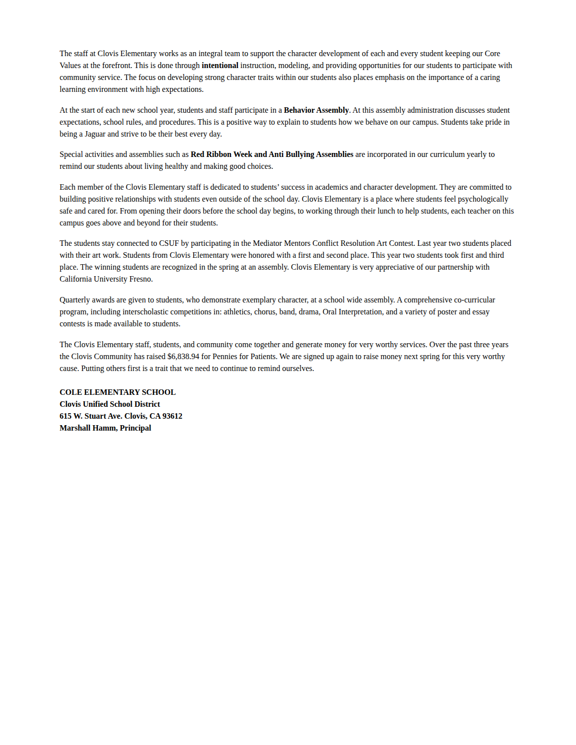The staff at Clovis Elementary works as an integral team to support the character development of each and every student keeping our Core Values at the forefront. This is done through intentional instruction, modeling, and providing opportunities for our students to participate with community service. The focus on developing strong character traits within our students also places emphasis on the importance of a caring learning environment with high expectations.
At the start of each new school year, students and staff participate in a Behavior Assembly. At this assembly administration discusses student expectations, school rules, and procedures. This is a positive way to explain to students how we behave on our campus. Students take pride in being a Jaguar and strive to be their best every day.
Special activities and assemblies such as Red Ribbon Week and Anti Bullying Assemblies are incorporated in our curriculum yearly to remind our students about living healthy and making good choices.
Each member of the Clovis Elementary staff is dedicated to students’ success in academics and character development. They are committed to building positive relationships with students even outside of the school day. Clovis Elementary is a place where students feel psychologically safe and cared for. From opening their doors before the school day begins, to working through their lunch to help students, each teacher on this campus goes above and beyond for their students.
The students stay connected to CSUF by participating in the Mediator Mentors Conflict Resolution Art Contest. Last year two students placed with their art work. Students from Clovis Elementary were honored with a first and second place. This year two students took first and third place. The winning students are recognized in the spring at an assembly. Clovis Elementary is very appreciative of our partnership with California University Fresno.
Quarterly awards are given to students, who demonstrate exemplary character, at a school wide assembly. A comprehensive co-curricular program, including interscholastic competitions in: athletics, chorus, band, drama, Oral Interpretation, and a variety of poster and essay contests is made available to students.
The Clovis Elementary staff, students, and community come together and generate money for very worthy services. Over the past three years the Clovis Community has raised $6,838.94 for Pennies for Patients. We are signed up again to raise money next spring for this very worthy cause. Putting others first is a trait that we need to continue to remind ourselves.
Cole Elementary School
Clovis Unified School District
615 W. Stuart Ave. Clovis, CA 93612
Marshall Hamm, Principal